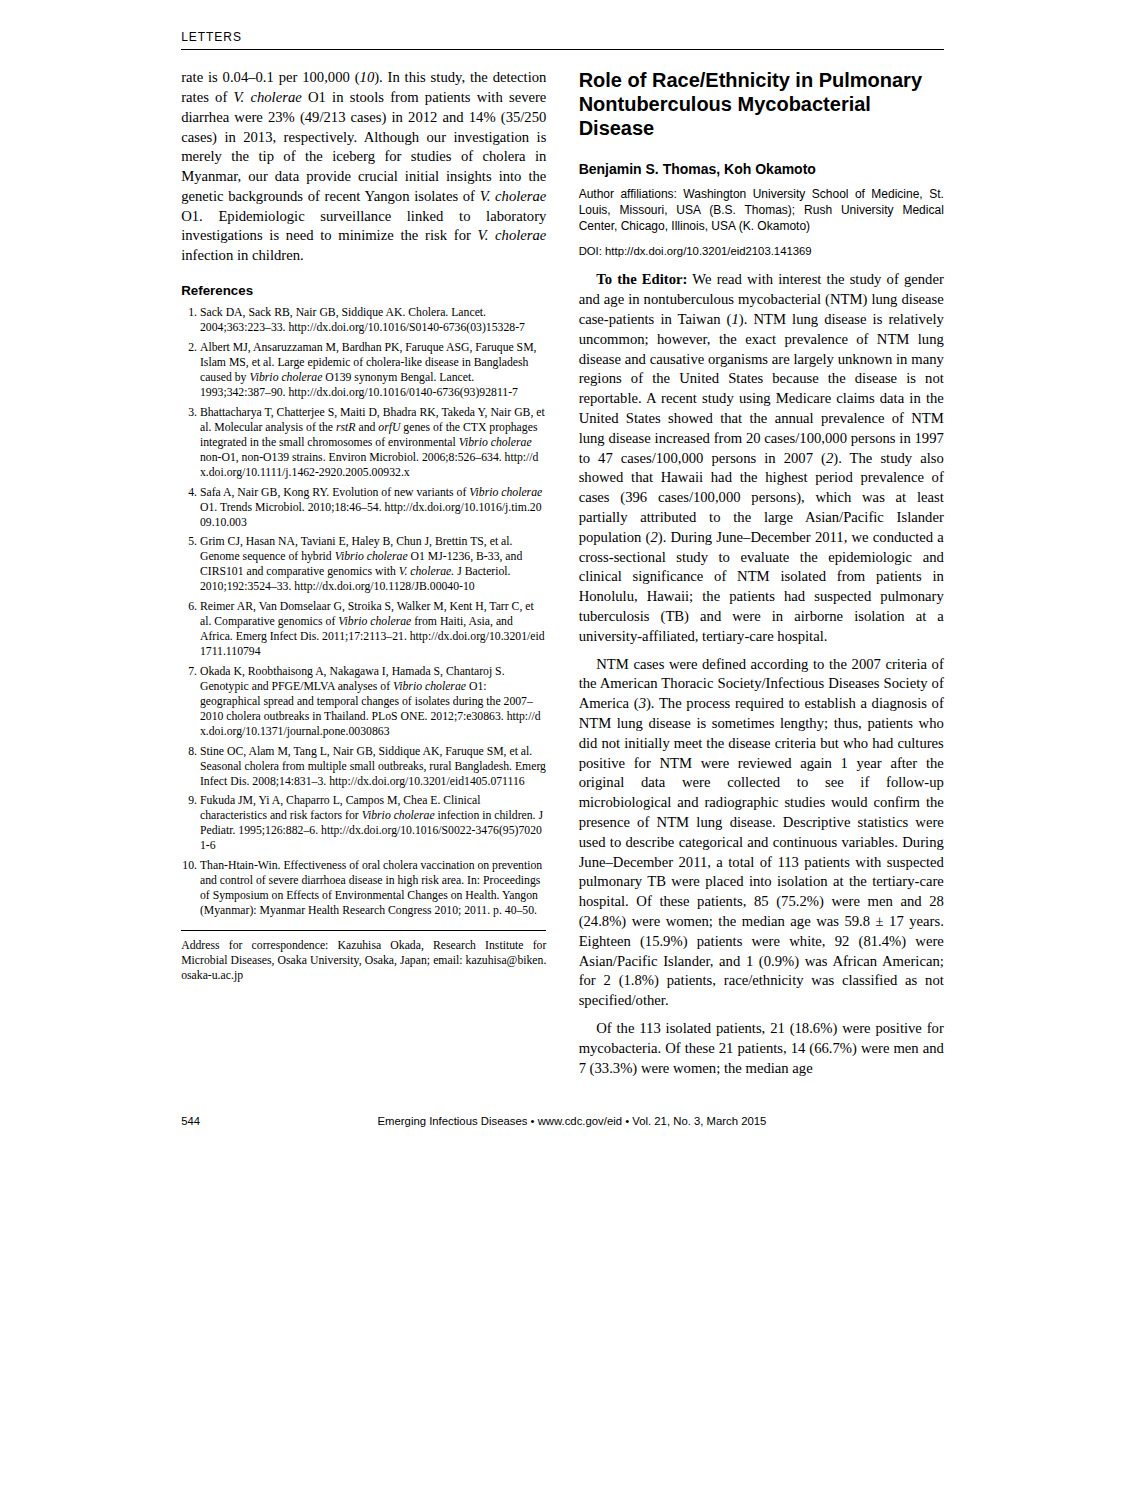LETTERS
rate is 0.04–0.1 per 100,000 (10). In this study, the detection rates of V. cholerae O1 in stools from patients with severe diarrhea were 23% (49/213 cases) in 2012 and 14% (35/250 cases) in 2013, respectively. Although our investigation is merely the tip of the iceberg for studies of cholera in Myanmar, our data provide crucial initial insights into the genetic backgrounds of recent Yangon isolates of V. cholerae O1. Epidemiologic surveillance linked to laboratory investigations is need to minimize the risk for V. cholerae infection in children.
References
Sack DA, Sack RB, Nair GB, Siddique AK. Cholera. Lancet. 2004;363:223–33. http://dx.doi.org/10.1016/S0140-6736(03)15328-7
Albert MJ, Ansaruzzaman M, Bardhan PK, Faruque ASG, Faruque SM, Islam MS, et al. Large epidemic of cholera-like disease in Bangladesh caused by Vibrio cholerae O139 synonym Bengal. Lancet. 1993;342:387–90. http://dx.doi.org/10.1016/0140-6736(93)92811-7
Bhattacharya T, Chatterjee S, Maiti D, Bhadra RK, Takeda Y, Nair GB, et al. Molecular analysis of the rstR and orfU genes of the CTX prophages integrated in the small chromosomes of environmental Vibrio cholerae non-O1, non-O139 strains. Environ Microbiol. 2006;8:526–634. http://dx.doi.org/10.1111/j.1462-2920.2005.00932.x
Safa A, Nair GB, Kong RY. Evolution of new variants of Vibrio cholerae O1. Trends Microbiol. 2010;18:46–54. http://dx.doi.org/10.1016/j.tim.2009.10.003
Grim CJ, Hasan NA, Taviani E, Haley B, Chun J, Brettin TS, et al. Genome sequence of hybrid Vibrio cholerae O1 MJ-1236, B-33, and CIRS101 and comparative genomics with V. cholerae. J Bacteriol. 2010;192:3524–33. http://dx.doi.org/10.1128/JB.00040-10
Reimer AR, Van Domselaar G, Stroika S, Walker M, Kent H, Tarr C, et al. Comparative genomics of Vibrio cholerae from Haiti, Asia, and Africa. Emerg Infect Dis. 2011;17:2113–21. http://dx.doi.org/10.3201/eid1711.110794
Okada K, Roobthaisong A, Nakagawa I, Hamada S, Chantaroj S. Genotypic and PFGE/MLVA analyses of Vibrio cholerae O1: geographical spread and temporal changes of isolates during the 2007–2010 cholera outbreaks in Thailand. PLoS ONE. 2012;7:e30863. http://dx.doi.org/10.1371/journal.pone.0030863
Stine OC, Alam M, Tang L, Nair GB, Siddique AK, Faruque SM, et al. Seasonal cholera from multiple small outbreaks, rural Bangladesh. Emerg Infect Dis. 2008;14:831–3. http://dx.doi.org/10.3201/eid1405.071116
Fukuda JM, Yi A, Chaparro L, Campos M, Chea E. Clinical characteristics and risk factors for Vibrio cholerae infection in children. J Pediatr. 1995;126:882–6. http://dx.doi.org/10.1016/S0022-3476(95)70201-6
Than-Htain-Win. Effectiveness of oral cholera vaccination on prevention and control of severe diarrhoea disease in high risk area. In: Proceedings of Symposium on Effects of Environmental Changes on Health. Yangon (Myanmar): Myanmar Health Research Congress 2010; 2011. p. 40–50.
Address for correspondence: Kazuhisa Okada, Research Institute for Microbial Diseases, Osaka University, Osaka, Japan; email: kazuhisa@biken.osaka-u.ac.jp
Role of Race/Ethnicity in Pulmonary Nontuberculous Mycobacterial Disease
Benjamin S. Thomas, Koh Okamoto
Author affiliations: Washington University School of Medicine, St. Louis, Missouri, USA (B.S. Thomas); Rush University Medical Center, Chicago, Illinois, USA (K. Okamoto)
DOI: http://dx.doi.org/10.3201/eid2103.141369
To the Editor: We read with interest the study of gender and age in nontuberculous mycobacterial (NTM) lung disease case-patients in Taiwan (1). NTM lung disease is relatively uncommon; however, the exact prevalence of NTM lung disease and causative organisms are largely unknown in many regions of the United States because the disease is not reportable. A recent study using Medicare claims data in the United States showed that the annual prevalence of NTM lung disease increased from 20 cases/100,000 persons in 1997 to 47 cases/100,000 persons in 2007 (2). The study also showed that Hawaii had the highest period prevalence of cases (396 cases/100,000 persons), which was at least partially attributed to the large Asian/Pacific Islander population (2). During June–December 2011, we conducted a cross-sectional study to evaluate the epidemiologic and clinical significance of NTM isolated from patients in Honolulu, Hawaii; the patients had suspected pulmonary tuberculosis (TB) and were in airborne isolation at a university-affiliated, tertiary-care hospital.
NTM cases were defined according to the 2007 criteria of the American Thoracic Society/Infectious Diseases Society of America (3). The process required to establish a diagnosis of NTM lung disease is sometimes lengthy; thus, patients who did not initially meet the disease criteria but who had cultures positive for NTM were reviewed again 1 year after the original data were collected to see if follow-up microbiological and radiographic studies would confirm the presence of NTM lung disease. Descriptive statistics were used to describe categorical and continuous variables. During June–December 2011, a total of 113 patients with suspected pulmonary TB were placed into isolation at the tertiary-care hospital. Of these patients, 85 (75.2%) were men and 28 (24.8%) were women; the median age was 59.8 ± 17 years. Eighteen (15.9%) patients were white, 92 (81.4%) were Asian/Pacific Islander, and 1 (0.9%) was African American; for 2 (1.8%) patients, race/ethnicity was classified as not specified/other.
Of the 113 isolated patients, 21 (18.6%) were positive for mycobacteria. Of these 21 patients, 14 (66.7%) were men and 7 (33.3%) were women; the median age
544
Emerging Infectious Diseases • www.cdc.gov/eid • Vol. 21, No. 3, March 2015